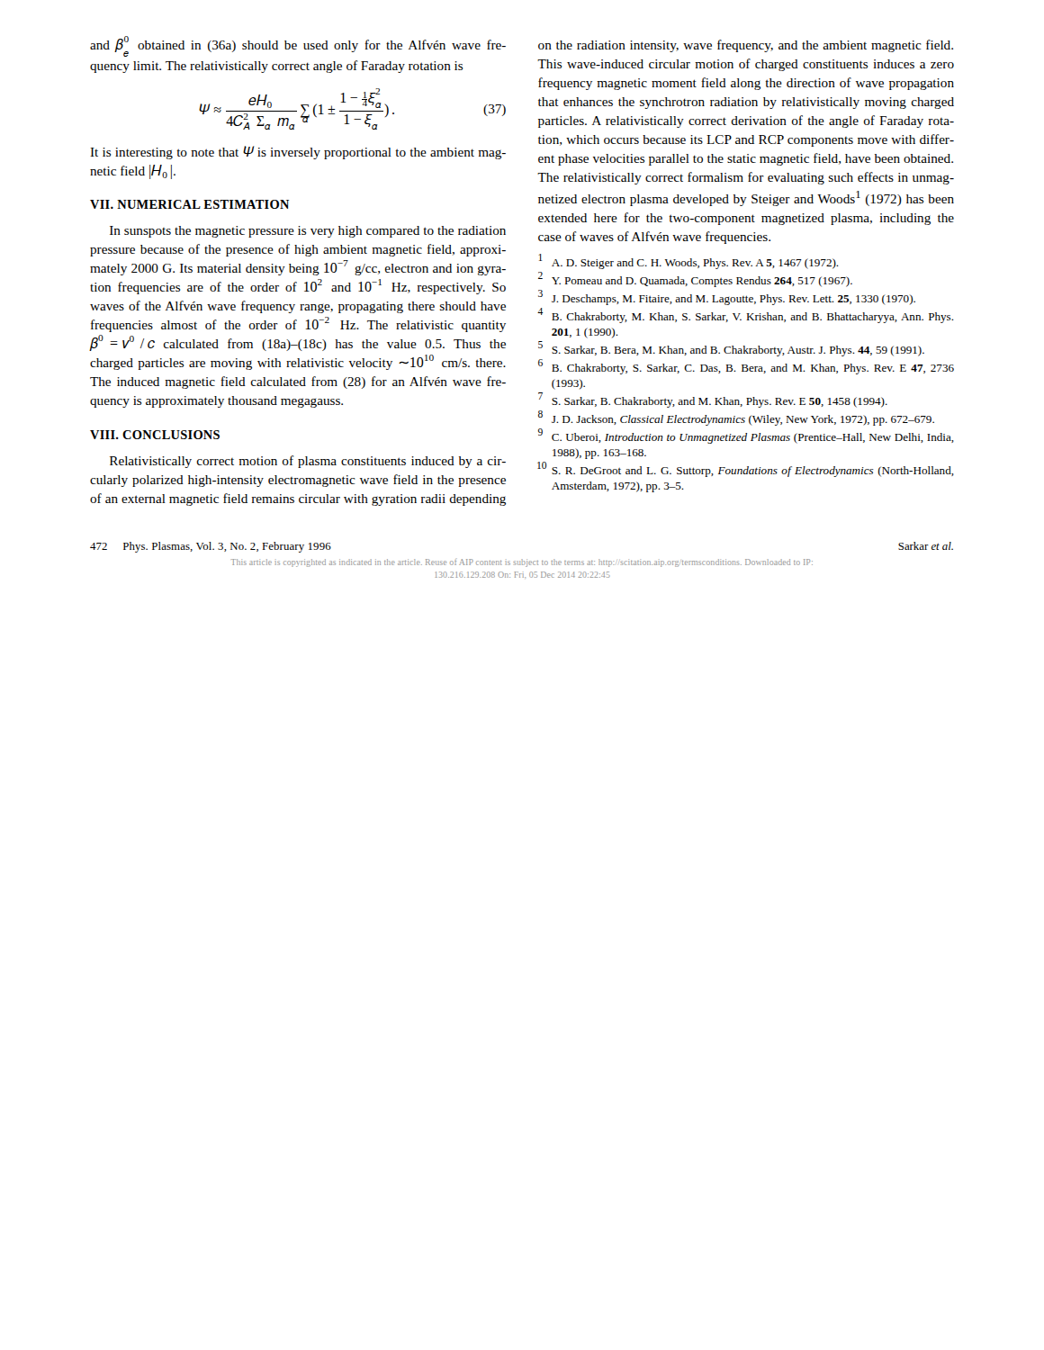and βe0 obtained in (36a) should be used only for the Alfvén wave frequency limit. The relativistically correct angle of Faraday rotation is
Ψ ≈ eH0 4CA2Σαmα ∑α ( 1± 1−14ξα2 1−ξα ) . (37)
It is interesting to note that Ψ is inversely proportional to the ambient magnetic field |H0|.
VII. Numerical estimation
In sunspots the magnetic pressure is very high compared to the radiation pressure because of the presence of high ambient magnetic field, approximately 2000 G. Its material density being 10−7 g/cc, electron and ion gyration frequencies are of the order of 102 and 10−1 Hz, respectively. So waves of the Alfvén wave frequency range, propagating there should have frequencies almost of the order of 10−2 Hz. The relativistic quantity β0=v0/c calculated from (18a)–(18c) has the value 0.5. Thus the charged particles are moving with relativistic velocity ∼1010 cm/s. there. The induced magnetic field calculated from (28) for an Alfvén wave frequency is approximately thousand megagauss.
VIII. Conclusions
Relativistically correct motion of plasma constituents induced by a circularly polarized high-intensity electromagnetic wave field in the presence of an external magnetic field remains circular with gyration radii depending on the radiation intensity, wave frequency, and the ambient magnetic field. This wave-induced circular motion of charged constituents induces a zero frequency magnetic moment field along the direction of wave propagation that enhances the synchrotron radiation by relativistically moving charged particles. A relativistically correct derivation of the angle of Faraday rotation, which occurs because its LCP and RCP components move with different phase velocities parallel to the static magnetic field, have been obtained. The relativistically correct formalism for evaluating such effects in unmagnetized electron plasma developed by Steiger and Woods1 (1972) has been extended here for the two-component magnetized plasma, including the case of waves of Alfvén wave frequencies.
A. D. Steiger and C. H. Woods, Phys. Rev. A 5, 1467 (1972).
Y. Pomeau and D. Quamada, Comptes Rendus 264, 517 (1967).
J. Deschamps, M. Fitaire, and M. Lagoutte, Phys. Rev. Lett. 25, 1330 (1970).
B. Chakraborty, M. Khan, S. Sarkar, V. Krishan, and B. Bhattacharyya, Ann. Phys. 201, 1 (1990).
S. Sarkar, B. Bera, M. Khan, and B. Chakraborty, Austr. J. Phys. 44, 59 (1991).
B. Chakraborty, S. Sarkar, C. Das, B. Bera, and M. Khan, Phys. Rev. E 47, 2736 (1993).
S. Sarkar, B. Chakraborty, and M. Khan, Phys. Rev. E 50, 1458 (1994).
J. D. Jackson, Classical Electrodynamics (Wiley, New York, 1972), pp. 672–679.
C. Uberoi, Introduction to Unmagnetized Plasmas (Prentice–Hall, New Delhi, India, 1988), pp. 163–168.
S. R. DeGroot and L. G. Suttorp, Foundations of Electrodynamics (North-Holland, Amsterdam, 1972), pp. 3–5.
472 Phys. Plasmas, Vol. 3, No. 2, February 1996 Sarkar et al.
This article is copyrighted as indicated in the article. Reuse of AIP content is subject to the terms at: http://scitation.aip.org/termsconditions. Downloaded to IP:
130.216.129.208 On: Fri, 05 Dec 2014 20:22:45